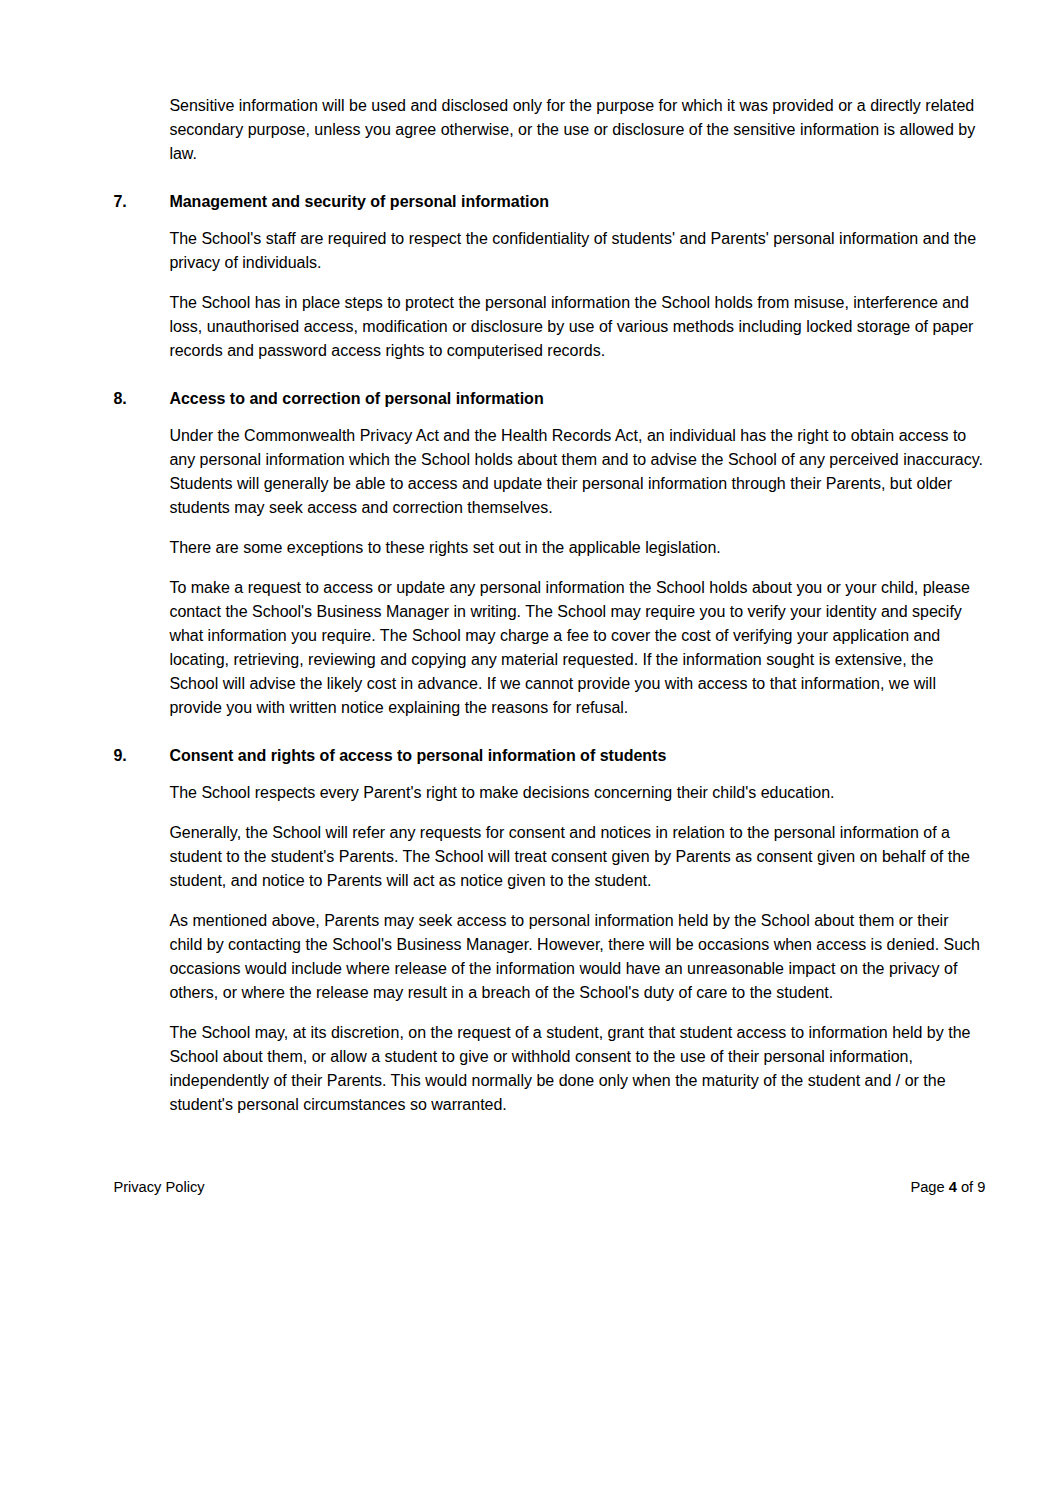Sensitive information will be used and disclosed only for the purpose for which it was provided or a directly related secondary purpose, unless you agree otherwise, or the use or disclosure of the sensitive information is allowed by law.
7. Management and security of personal information
The School's staff are required to respect the confidentiality of students' and Parents' personal information and the privacy of individuals.
The School has in place steps to protect the personal information the School holds from misuse, interference and loss, unauthorised access, modification or disclosure by use of various methods including locked storage of paper records and password access rights to computerised records.
8. Access to and correction of personal information
Under the Commonwealth Privacy Act and the Health Records Act, an individual has the right to obtain access to any personal information which the School holds about them and to advise the School of any perceived inaccuracy. Students will generally be able to access and update their personal information through their Parents, but older students may seek access and correction themselves.
There are some exceptions to these rights set out in the applicable legislation.
To make a request to access or update any personal information the School holds about you or your child, please contact the School's Business Manager in writing. The School may require you to verify your identity and specify what information you require. The School may charge a fee to cover the cost of verifying your application and locating, retrieving, reviewing and copying any material requested. If the information sought is extensive, the School will advise the likely cost in advance. If we cannot provide you with access to that information, we will provide you with written notice explaining the reasons for refusal.
9. Consent and rights of access to personal information of students
The School respects every Parent's right to make decisions concerning their child's education.
Generally, the School will refer any requests for consent and notices in relation to the personal information of a student to the student's Parents. The School will treat consent given by Parents as consent given on behalf of the student, and notice to Parents will act as notice given to the student.
As mentioned above, Parents may seek access to personal information held by the School about them or their child by contacting the School's Business Manager. However, there will be occasions when access is denied. Such occasions would include where release of the information would have an unreasonable impact on the privacy of others, or where the release may result in a breach of the School's duty of care to the student.
The School may, at its discretion, on the request of a student, grant that student access to information held by the School about them, or allow a student to give or withhold consent to the use of their personal information, independently of their Parents. This would normally be done only when the maturity of the student and / or the student's personal circumstances so warranted.
Privacy Policy Page 4 of 9